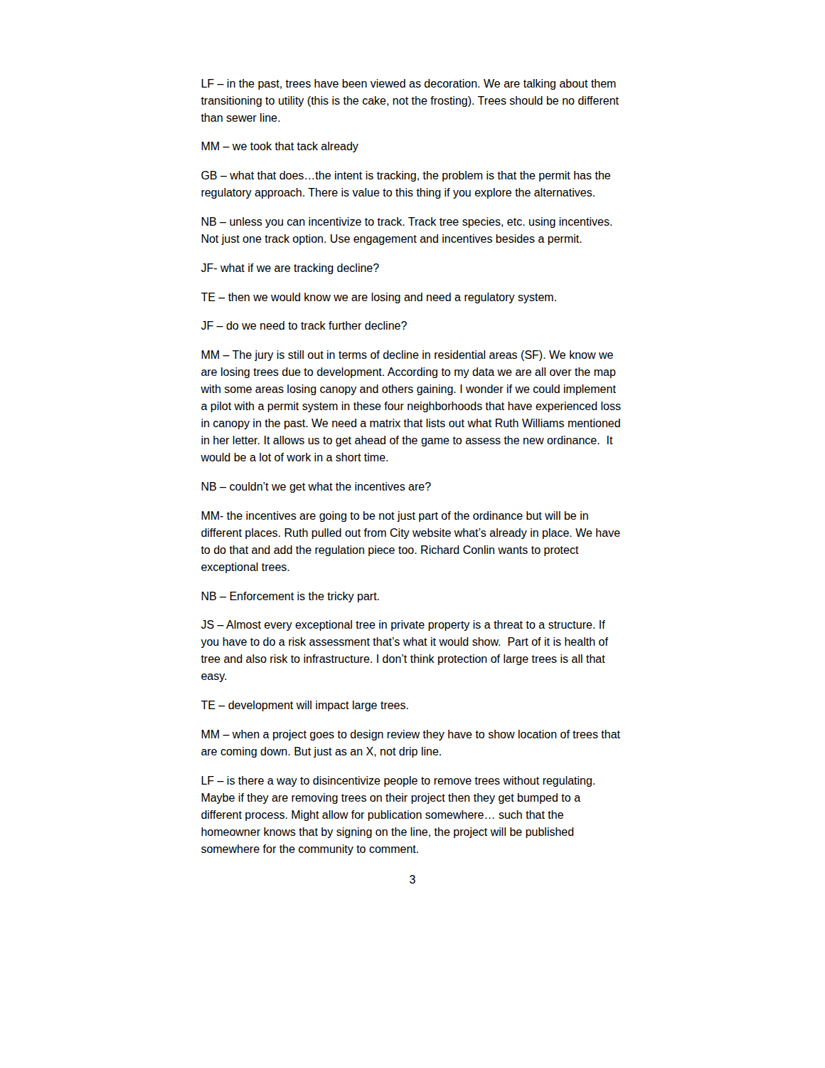LF – in the past, trees have been viewed as decoration. We are talking about them transitioning to utility (this is the cake, not the frosting). Trees should be no different than sewer line.
MM – we took that tack already
GB – what that does…the intent is tracking, the problem is that the permit has the regulatory approach. There is value to this thing if you explore the alternatives.
NB – unless you can incentivize to track. Track tree species, etc. using incentives. Not just one track option. Use engagement and incentives besides a permit.
JF- what if we are tracking decline?
TE – then we would know we are losing and need a regulatory system.
JF – do we need to track further decline?
MM – The jury is still out in terms of decline in residential areas (SF). We know we are losing trees due to development. According to my data we are all over the map with some areas losing canopy and others gaining. I wonder if we could implement a pilot with a permit system in these four neighborhoods that have experienced loss in canopy in the past. We need a matrix that lists out what Ruth Williams mentioned in her letter. It allows us to get ahead of the game to assess the new ordinance. It would be a lot of work in a short time.
NB – couldn’t we get what the incentives are?
MM- the incentives are going to be not just part of the ordinance but will be in different places. Ruth pulled out from City website what’s already in place. We have to do that and add the regulation piece too. Richard Conlin wants to protect exceptional trees.
NB – Enforcement is the tricky part.
JS – Almost every exceptional tree in private property is a threat to a structure. If you have to do a risk assessment that’s what it would show. Part of it is health of tree and also risk to infrastructure. I don’t think protection of large trees is all that easy.
TE – development will impact large trees.
MM – when a project goes to design review they have to show location of trees that are coming down. But just as an X, not drip line.
LF – is there a way to disincentivize people to remove trees without regulating. Maybe if they are removing trees on their project then they get bumped to a different process. Might allow for publication somewhere… such that the homeowner knows that by signing on the line, the project will be published somewhere for the community to comment.
3